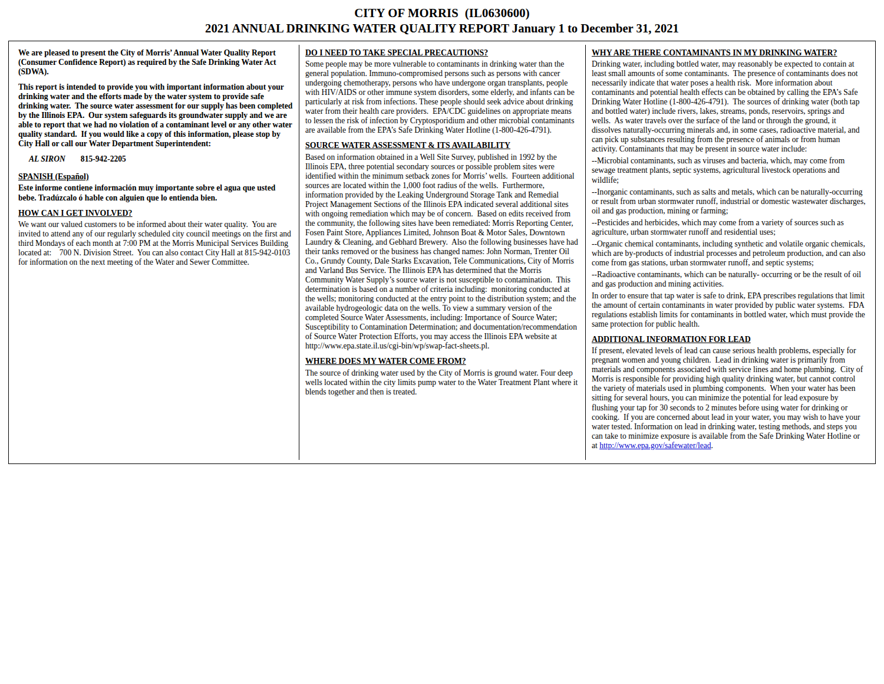CITY OF MORRIS (IL0630600)
2021 ANNUAL DRINKING WATER QUALITY REPORT January 1 to December 31, 2021
We are pleased to present the City of Morris’ Annual Water Quality Report (Consumer Confidence Report) as required by the Safe Drinking Water Act (SDWA).
This report is intended to provide you with important information about your drinking water and the efforts made by the water system to provide safe drinking water. The source water assessment for our supply has been completed by the Illinois EPA. Our system safeguards its groundwater supply and we are able to report that we had no violation of a contaminant level or any other water quality standard. If you would like a copy of this information, please stop by City Hall or call our Water Department Superintendent:
AL SIRON 815-942-2205
SPANISH (Español)
Este informe contiene información muy importante sobre el agua que usted bebe. Tradúzcalo ó hable con alguien que lo entienda bien.
HOW CAN I GET INVOLVED?
We want our valued customers to be informed about their water quality. You are invited to attend any of our regularly scheduled city council meetings on the first and third Mondays of each month at 7:00 PM at the Morris Municipal Services Building located at: 700 N. Division Street. You can also contact City Hall at 815-942-0103 for information on the next meeting of the Water and Sewer Committee.
DO I NEED TO TAKE SPECIAL PRECAUTIONS?
Some people may be more vulnerable to contaminants in drinking water than the general population. Immuno-compromised persons such as persons with cancer undergoing chemotherapy, persons who have undergone organ transplants, people with HIV/AIDS or other immune system disorders, some elderly, and infants can be particularly at risk from infections. These people should seek advice about drinking water from their health care providers. EPA/CDC guidelines on appropriate means to lessen the risk of infection by Cryptosporidium and other microbial contaminants are available from the EPA’s Safe Drinking Water Hotline (1-800-426-4791).
SOURCE WATER ASSESSMENT & ITS AVAILABILITY
Based on information obtained in a Well Site Survey, published in 1992 by the Illinois EPA, three potential secondary sources or possible problem sites were identified within the minimum setback zones for Morris’ wells. Fourteen additional sources are located within the 1,000 foot radius of the wells. Furthermore, information provided by the Leaking Underground Storage Tank and Remedial Project Management Sections of the Illinois EPA indicated several additional sites with ongoing remediation which may be of concern. Based on edits received from the community, the following sites have been remediated: Morris Reporting Center, Fosen Paint Store, Appliances Limited, Johnson Boat & Motor Sales, Downtown Laundry & Cleaning, and Gebhard Brewery. Also the following businesses have had their tanks removed or the business has changed names: John Norman, Trenter Oil Co., Grundy County, Dale Starks Excavation, Tele Communications, City of Morris and Varland Bus Service. The Illinois EPA has determined that the Morris Community Water Supply’s source water is not susceptible to contamination. This determination is based on a number of criteria including: monitoring conducted at the wells; monitoring conducted at the entry point to the distribution system; and the available hydrogeologic data on the wells. To view a summary version of the completed Source Water Assessments, including: Importance of Source Water; Susceptibility to Contamination Determination; and documentation/recommendation of Source Water Protection Efforts, you may access the Illinois EPA website at http://www.epa.state.il.us/cgi-bin/wp/swap-fact-sheets.pl.
WHERE DOES MY WATER COME FROM?
The source of drinking water used by the City of Morris is ground water. Four deep wells located within the city limits pump water to the Water Treatment Plant where it blends together and then is treated.
WHY ARE THERE CONTAMINANTS IN MY DRINKING WATER?
Drinking water, including bottled water, may reasonably be expected to contain at least small amounts of some contaminants. The presence of contaminants does not necessarily indicate that water poses a health risk. More information about contaminants and potential health effects can be obtained by calling the EPA’s Safe Drinking Water Hotline (1-800-426-4791). The sources of drinking water (both tap and bottled water) include rivers, lakes, streams, ponds, reservoirs, springs and wells. As water travels over the surface of the land or through the ground, it dissolves naturally-occurring minerals and, in some cases, radioactive material, and can pick up substances resulting from the presence of animals or from human activity. Contaminants that may be present in source water include:
--Microbial contaminants, such as viruses and bacteria, which, may come from sewage treatment plants, septic systems, agricultural livestock operations and wildlife;
--Inorganic contaminants, such as salts and metals, which can be naturally-occurring or result from urban stormwater runoff, industrial or domestic wastewater discharges, oil and gas production, mining or farming;
--Pesticides and herbicides, which may come from a variety of sources such as agriculture, urban stormwater runoff and residential uses;
--Organic chemical contaminants, including synthetic and volatile organic chemicals, which are by-products of industrial processes and petroleum production, and can also come from gas stations, urban stormwater runoff, and septic systems;
--Radioactive contaminants, which can be naturally- occurring or be the result of oil and gas production and mining activities.
In order to ensure that tap water is safe to drink, EPA prescribes regulations that limit the amount of certain contaminants in water provided by public water systems. FDA regulations establish limits for contaminants in bottled water, which must provide the same protection for public health.
ADDITIONAL INFORMATION FOR LEAD
If present, elevated levels of lead can cause serious health problems, especially for pregnant women and young children. Lead in drinking water is primarily from materials and components associated with service lines and home plumbing. City of Morris is responsible for providing high quality drinking water, but cannot control the variety of materials used in plumbing components. When your water has been sitting for several hours, you can minimize the potential for lead exposure by flushing your tap for 30 seconds to 2 minutes before using water for drinking or cooking. If you are concerned about lead in your water, you may wish to have your water tested. Information on lead in drinking water, testing methods, and steps you can take to minimize exposure is available from the Safe Drinking Water Hotline or at http://www.epa.gov/safewater/lead.